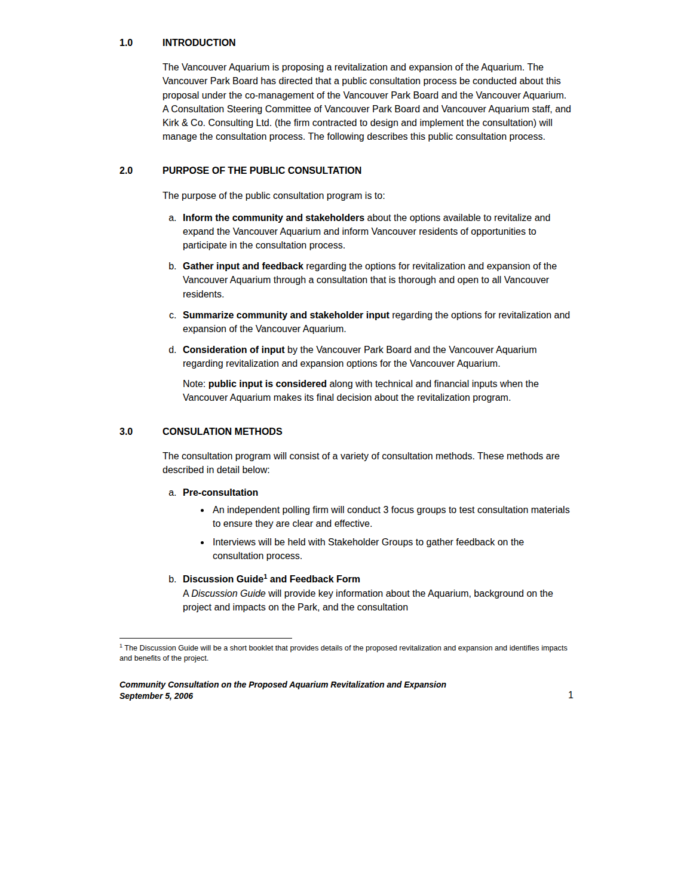1.0
INTRODUCTION
The Vancouver Aquarium is proposing a revitalization and expansion of the Aquarium. The Vancouver Park Board has directed that a public consultation process be conducted about this proposal under the co-management of the Vancouver Park Board and the Vancouver Aquarium. A Consultation Steering Committee of Vancouver Park Board and Vancouver Aquarium staff, and Kirk & Co. Consulting Ltd. (the firm contracted to design and implement the consultation) will manage the consultation process. The following describes this public consultation process.
2.0 PURPOSE OF THE PUBLIC CONSULTATION
The purpose of the public consultation program is to:
Inform the community and stakeholders about the options available to revitalize and expand the Vancouver Aquarium and inform Vancouver residents of opportunities to participate in the consultation process.
Gather input and feedback regarding the options for revitalization and expansion of the Vancouver Aquarium through a consultation that is thorough and open to all Vancouver residents.
Summarize community and stakeholder input regarding the options for revitalization and expansion of the Vancouver Aquarium.
Consideration of input by the Vancouver Park Board and the Vancouver Aquarium regarding revitalization and expansion options for the Vancouver Aquarium.
Note: public input is considered along with technical and financial inputs when the Vancouver Aquarium makes its final decision about the revitalization program.
3.0 CONSULATION METHODS
The consultation program will consist of a variety of consultation methods. These methods are described in detail below:
Pre-consultation
An independent polling firm will conduct 3 focus groups to test consultation materials to ensure they are clear and effective.
Interviews will be held with Stakeholder Groups to gather feedback on the consultation process.
Discussion Guide1 and Feedback Form
A Discussion Guide will provide key information about the Aquarium, background on the project and impacts on the Park, and the consultation
1 The Discussion Guide will be a short booklet that provides details of the proposed revitalization and expansion and identifies impacts and benefits of the project.
Community Consultation on the Proposed Aquarium Revitalization and Expansion
September 5, 2006
1